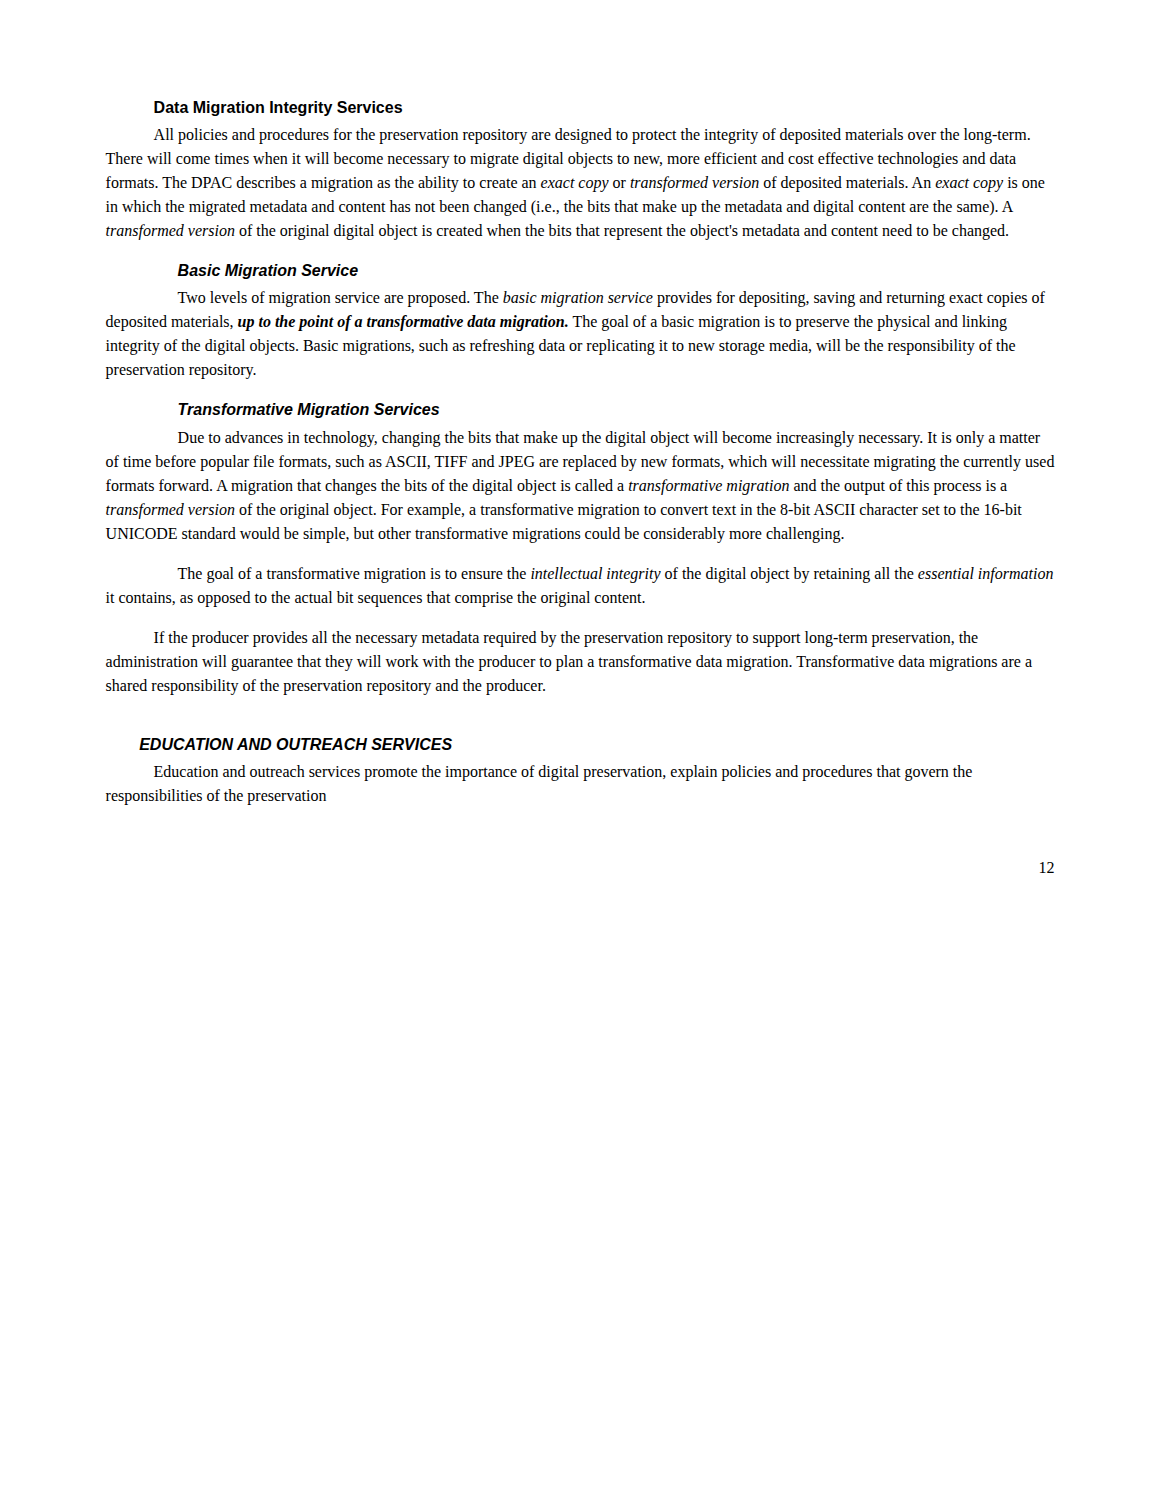Data Migration Integrity Services
All policies and procedures for the preservation repository are designed to protect the integrity of deposited materials over the long-term. There will come times when it will become necessary to migrate digital objects to new, more efficient and cost effective technologies and data formats. The DPAC describes a migration as the ability to create an exact copy or transformed version of deposited materials. An exact copy is one in which the migrated metadata and content has not been changed (i.e., the bits that make up the metadata and digital content are the same). A transformed version of the original digital object is created when the bits that represent the object's metadata and content need to be changed.
Basic Migration Service
Two levels of migration service are proposed. The basic migration service provides for depositing, saving and returning exact copies of deposited materials, up to the point of a transformative data migration. The goal of a basic migration is to preserve the physical and linking integrity of the digital objects. Basic migrations, such as refreshing data or replicating it to new storage media, will be the responsibility of the preservation repository.
Transformative Migration Services
Due to advances in technology, changing the bits that make up the digital object will become increasingly necessary. It is only a matter of time before popular file formats, such as ASCII, TIFF and JPEG are replaced by new formats, which will necessitate migrating the currently used formats forward. A migration that changes the bits of the digital object is called a transformative migration and the output of this process is a transformed version of the original object. For example, a transformative migration to convert text in the 8-bit ASCII character set to the 16-bit UNICODE standard would be simple, but other transformative migrations could be considerably more challenging.
The goal of a transformative migration is to ensure the intellectual integrity of the digital object by retaining all the essential information it contains, as opposed to the actual bit sequences that comprise the original content.
If the producer provides all the necessary metadata required by the preservation repository to support long-term preservation, the administration will guarantee that they will work with the producer to plan a transformative data migration. Transformative data migrations are a shared responsibility of the preservation repository and the producer.
EDUCATION AND OUTREACH SERVICES
Education and outreach services promote the importance of digital preservation, explain policies and procedures that govern the responsibilities of the preservation
12